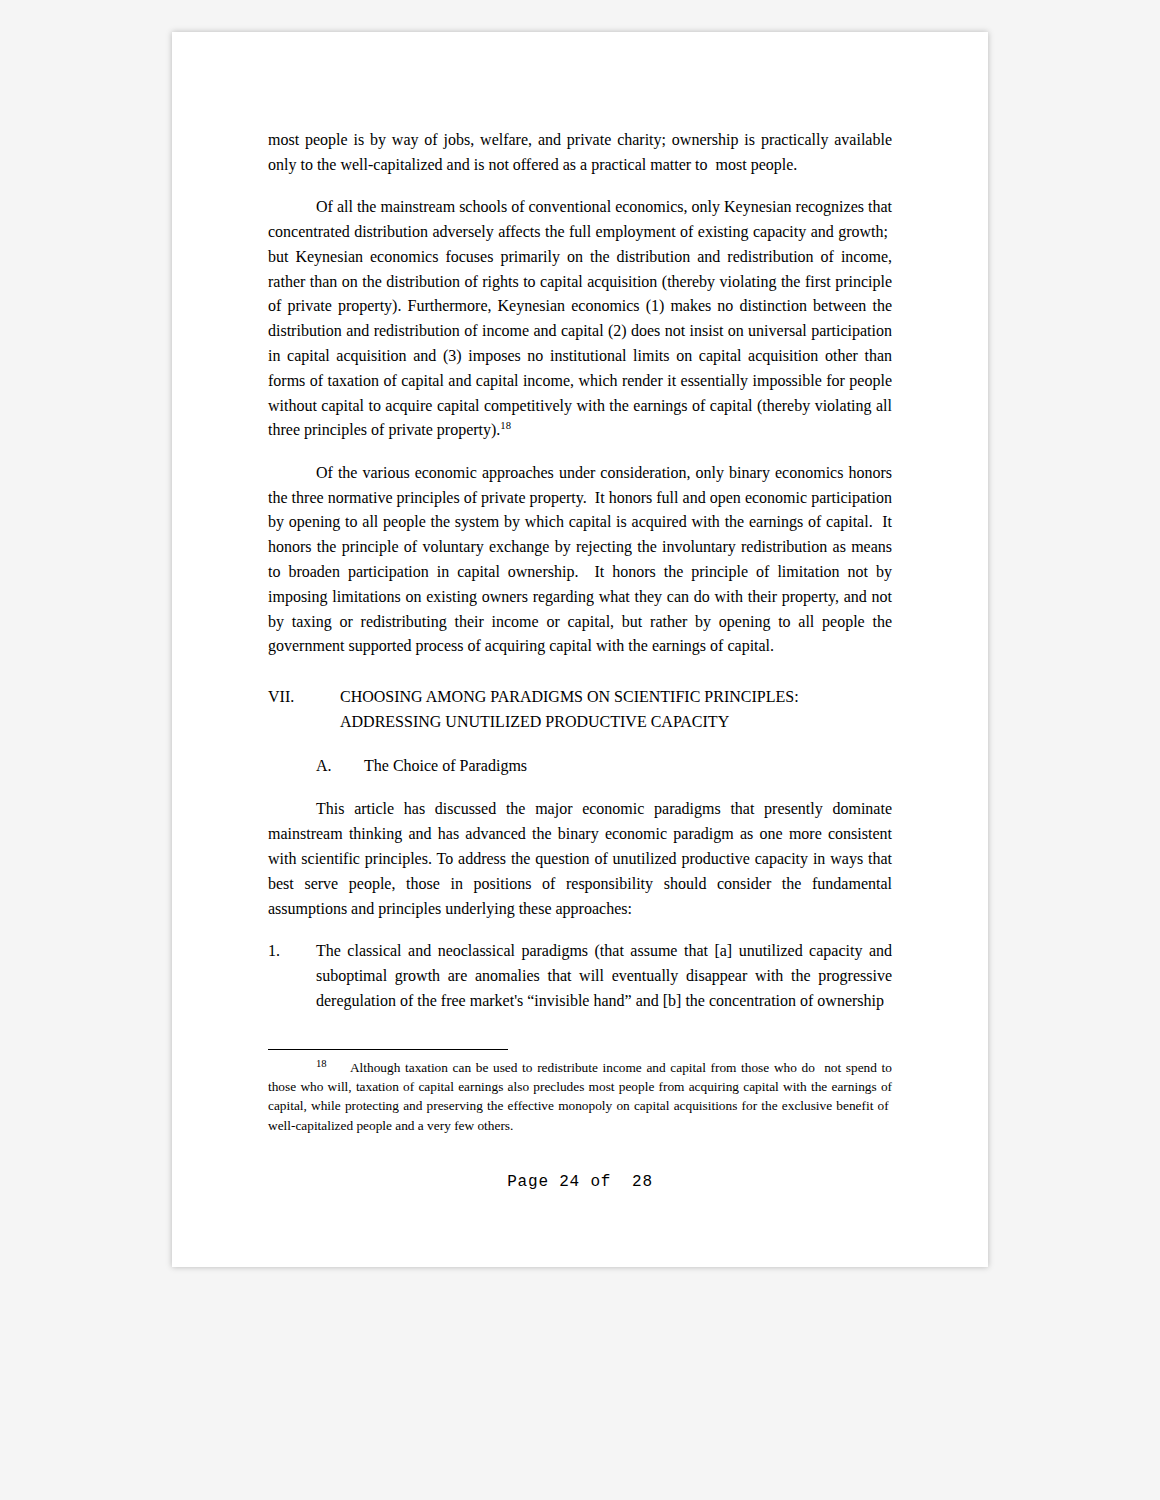most people is by way of jobs, welfare, and private charity; ownership is practically available only to the well-capitalized and is not offered as a practical matter to most people.
Of all the mainstream schools of conventional economics, only Keynesian recognizes that concentrated distribution adversely affects the full employment of existing capacity and growth; but Keynesian economics focuses primarily on the distribution and redistribution of income, rather than on the distribution of rights to capital acquisition (thereby violating the first principle of private property). Furthermore, Keynesian economics (1) makes no distinction between the distribution and redistribution of income and capital (2) does not insist on universal participation in capital acquisition and (3) imposes no institutional limits on capital acquisition other than forms of taxation of capital and capital income, which render it essentially impossible for people without capital to acquire capital competitively with the earnings of capital (thereby violating all three principles of private property).18
Of the various economic approaches under consideration, only binary economics honors the three normative principles of private property. It honors full and open economic participation by opening to all people the system by which capital is acquired with the earnings of capital. It honors the principle of voluntary exchange by rejecting the involuntary redistribution as means to broaden participation in capital ownership. It honors the principle of limitation not by imposing limitations on existing owners regarding what they can do with their property, and not by taxing or redistributing their income or capital, but rather by opening to all people the government supported process of acquiring capital with the earnings of capital.
VII.
CHOOSING AMONG PARADIGMS ON SCIENTIFIC PRINCIPLES: ADDRESSING UNUTILIZED PRODUCTIVE CAPACITY
A.
The Choice of Paradigms
This article has discussed the major economic paradigms that presently dominate mainstream thinking and has advanced the binary economic paradigm as one more consistent with scientific principles. To address the question of unutilized productive capacity in ways that best serve people, those in positions of responsibility should consider the fundamental assumptions and principles underlying these approaches:
1.
The classical and neoclassical paradigms (that assume that [a] unutilized capacity and suboptimal growth are anomalies that will eventually disappear with the progressive deregulation of the free market's “invisible hand” and [b] the concentration of ownership
18 Although taxation can be used to redistribute income and capital from those who do not spend to those who will, taxation of capital earnings also precludes most people from acquiring capital with the earnings of capital, while protecting and preserving the effective monopoly on capital acquisitions for the exclusive benefit of well-capitalized people and a very few others.
Page 24 of 28